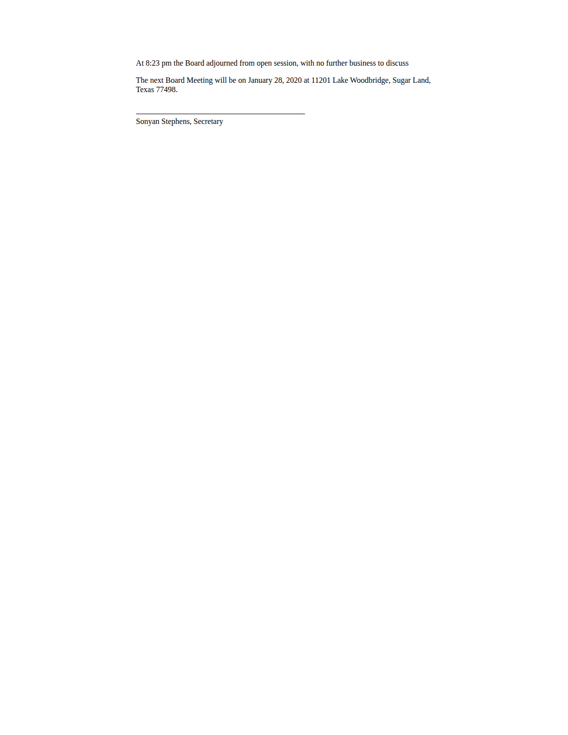At 8:23 pm the Board adjourned from open session, with no further business to discuss
The next Board Meeting will be on January 28, 2020 at 11201 Lake Woodbridge, Sugar Land, Texas 77498.
Sonyan Stephens, Secretary